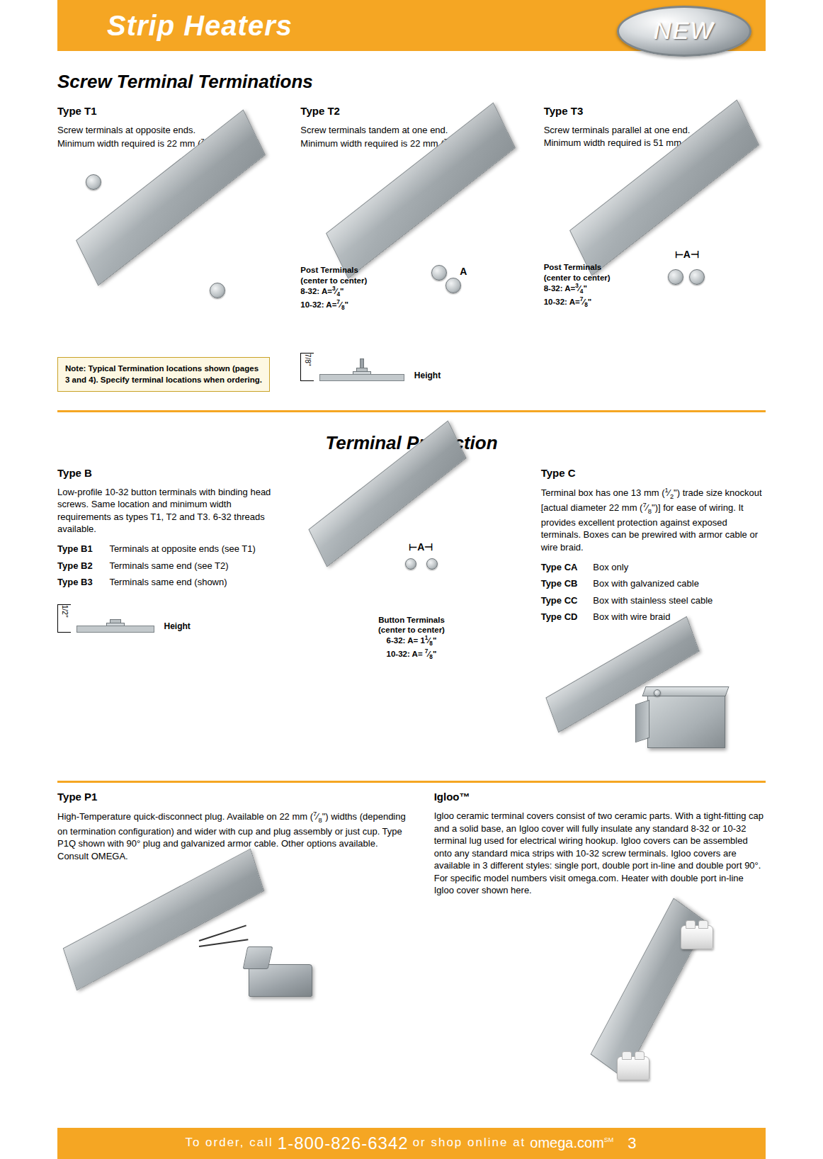Strip Heaters
NEW
Screw Terminal Terminations
Type T1
Screw terminals at opposite ends.
Minimum width required is 22 mm (7⁄8").
Note: Typical Termination locations shown (pages 3 and 4). Specify terminal locations when ordering.
Type T2
Screw terminals tandem at one end.
Minimum width required is 22 mm (7⁄8").
Post Terminals
(center to center)
8-32: A=3⁄4"
10-32: A=7⁄8"
A
7/8"
Height
Type T3
Screw terminals parallel at one end.
Minimum width required is 51 mm (2").
Post Terminals
(center to center)
8-32: A=3⁄4"
10-32: A=7⁄8"
⊢A⊣
Terminal Protection
Type B
Low-profile 10-32 button terminals with binding head screws. Same location and minimum width requirements as types T1, T2 and T3. 6-32 threads available.
Type B1 Terminals at opposite ends (see T1)
Type B2 Terminals same end (see T2)
Type B3 Terminals same end (shown)
1/2"
Height
⊢A⊣
Button Terminals
(center to center)
6-32: A= 11⁄8"
10-32: A= 7⁄8"
Type C
Terminal box has one 13 mm (1⁄2") trade size knockout [actual diameter 22 mm (7⁄8")] for ease of wiring. It provides excellent protection against exposed terminals. Boxes can be prewired with armor cable or wire braid.
Type CA Box only
Type CB Box with galvanized cable
Type CC Box with stainless steel cable
Type CD Box with wire braid
Type P1
High-Temperature quick-disconnect plug. Available on 22 mm (7⁄8") widths (depending on termination configuration) and wider with cup and plug assembly or just cup. Type P1Q shown with 90° plug and galvanized armor cable. Other options available. Consult OMEGA.
Igloo™
Igloo ceramic terminal covers consist of two ceramic parts. With a tight-fitting cap and a solid base, an Igloo cover will fully insulate any standard 8-32 or 10-32 terminal lug used for electrical wiring hookup. Igloo covers can be assembled onto any standard mica strips with 10-32 screw terminals. Igloo covers are available in 3 different styles: single port, double port in-line and double port 90°. For specific model numbers visit omega.com. Heater with double port in-line Igloo cover shown here.
To order, call 1-800-826-6342 or shop online at omega.comSM 3